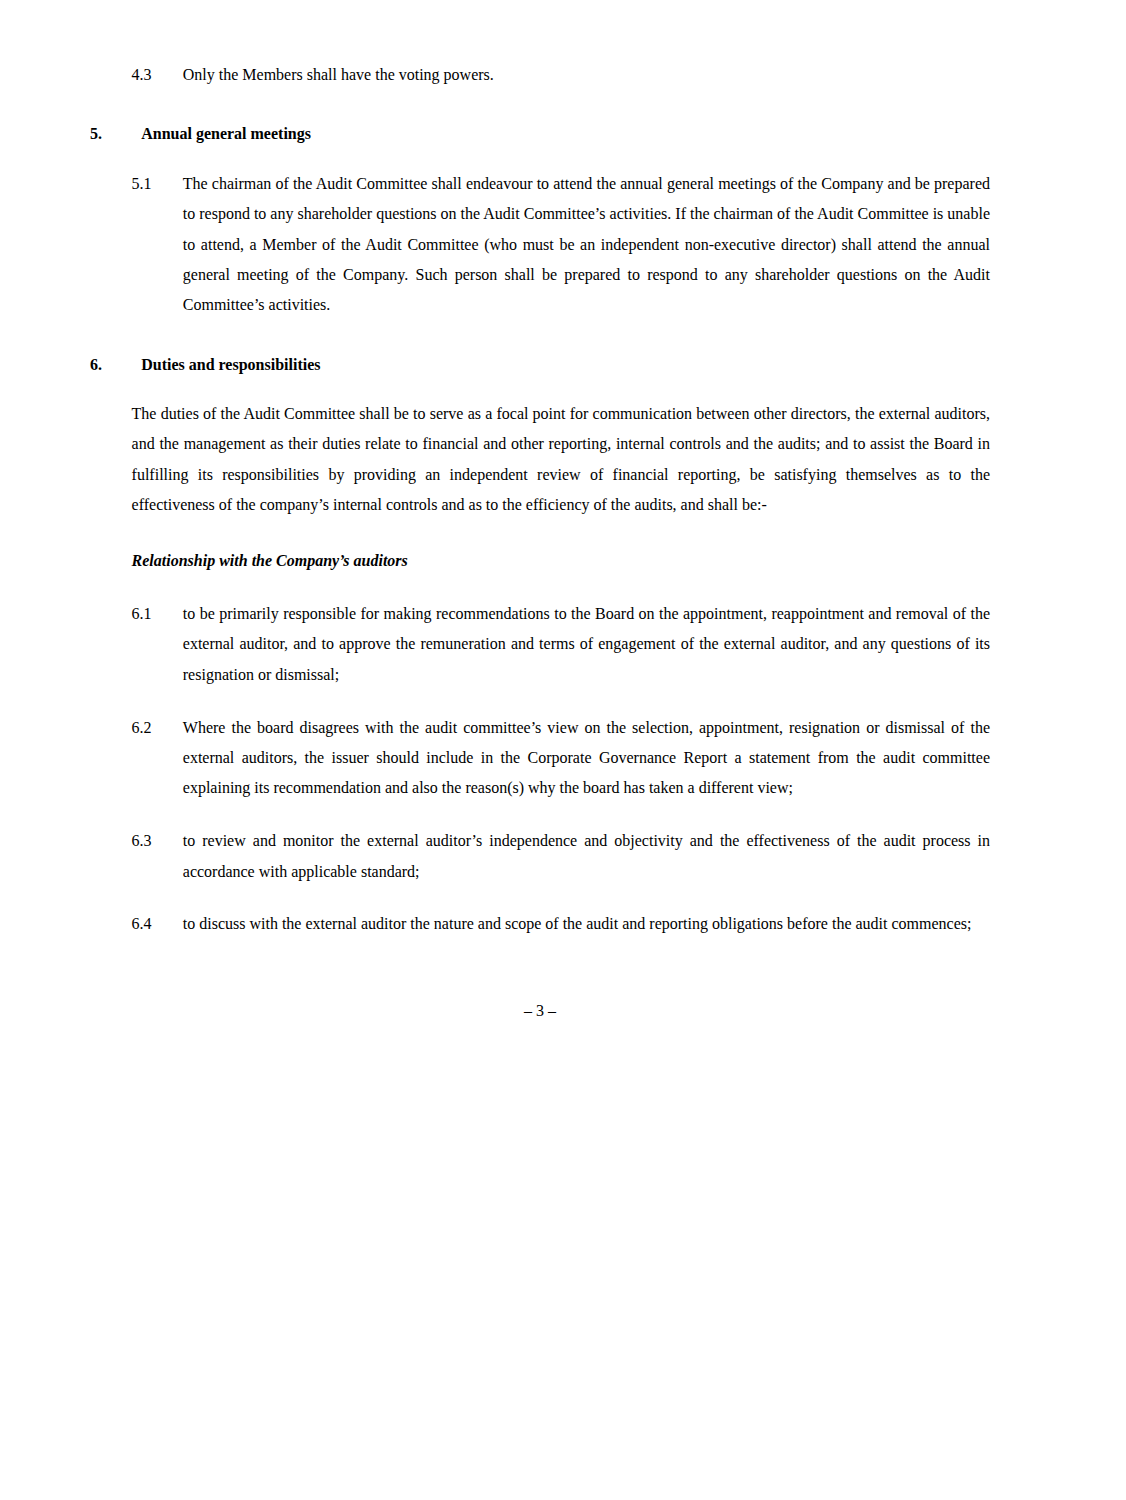4.3
Only the Members shall have the voting powers.
5.
Annual general meetings
5.1
The chairman of the Audit Committee shall endeavour to attend the annual general meetings of the Company and be prepared to respond to any shareholder questions on the Audit Committee’s activities. If the chairman of the Audit Committee is unable to attend, a Member of the Audit Committee (who must be an independent non-executive director) shall attend the annual general meeting of the Company. Such person shall be prepared to respond to any shareholder questions on the Audit Committee’s activities.
6.
Duties and responsibilities
The duties of the Audit Committee shall be to serve as a focal point for communication between other directors, the external auditors, and the management as their duties relate to financial and other reporting, internal controls and the audits; and to assist the Board in fulfilling its responsibilities by providing an independent review of financial reporting, be satisfying themselves as to the effectiveness of the company’s internal controls and as to the efficiency of the audits, and shall be:-
Relationship with the Company’s auditors
6.1
to be primarily responsible for making recommendations to the Board on the appointment, reappointment and removal of the external auditor, and to approve the remuneration and terms of engagement of the external auditor, and any questions of its resignation or dismissal;
6.2
Where the board disagrees with the audit committee’s view on the selection, appointment, resignation or dismissal of the external auditors, the issuer should include in the Corporate Governance Report a statement from the audit committee explaining its recommendation and also the reason(s) why the board has taken a different view;
6.3
to review and monitor the external auditor’s independence and objectivity and the effectiveness of the audit process in accordance with applicable standard;
6.4
to discuss with the external auditor the nature and scope of the audit and reporting obligations before the audit commences;
– 3 –